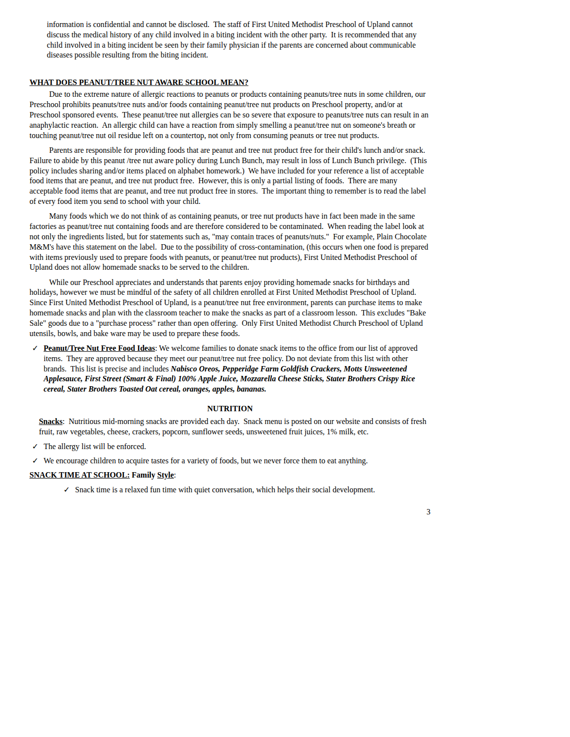information is confidential and cannot be disclosed. The staff of First United Methodist Preschool of Upland cannot discuss the medical history of any child involved in a biting incident with the other party. It is recommended that any child involved in a biting incident be seen by their family physician if the parents are concerned about communicable diseases possible resulting from the biting incident.
WHAT DOES PEANUT/TREE NUT AWARE SCHOOL MEAN?
Due to the extreme nature of allergic reactions to peanuts or products containing peanuts/tree nuts in some children, our Preschool prohibits peanuts/tree nuts and/or foods containing peanut/tree nut products on Preschool property, and/or at Preschool sponsored events. These peanut/tree nut allergies can be so severe that exposure to peanuts/tree nuts can result in an anaphylactic reaction. An allergic child can have a reaction from simply smelling a peanut/tree nut on someone's breath or touching peanut/tree nut oil residue left on a countertop, not only from consuming peanuts or tree nut products.
Parents are responsible for providing foods that are peanut and tree nut product free for their child's lunch and/or snack. Failure to abide by this peanut /tree nut aware policy during Lunch Bunch, may result in loss of Lunch Bunch privilege. (This policy includes sharing and/or items placed on alphabet homework.) We have included for your reference a list of acceptable food items that are peanut, and tree nut product free. However, this is only a partial listing of foods. There are many acceptable food items that are peanut, and tree nut product free in stores. The important thing to remember is to read the label of every food item you send to school with your child.
Many foods which we do not think of as containing peanuts, or tree nut products have in fact been made in the same factories as peanut/tree nut containing foods and are therefore considered to be contaminated. When reading the label look at not only the ingredients listed, but for statements such as, "may contain traces of peanuts/nuts." For example, Plain Chocolate M&M's have this statement on the label. Due to the possibility of cross-contamination, (this occurs when one food is prepared with items previously used to prepare foods with peanuts, or peanut/tree nut products), First United Methodist Preschool of Upland does not allow homemade snacks to be served to the children.
While our Preschool appreciates and understands that parents enjoy providing homemade snacks for birthdays and holidays, however we must be mindful of the safety of all children enrolled at First United Methodist Preschool of Upland. Since First United Methodist Preschool of Upland, is a peanut/tree nut free environment, parents can purchase items to make homemade snacks and plan with the classroom teacher to make the snacks as part of a classroom lesson. This excludes "Bake Sale" goods due to a "purchase process" rather than open offering. Only First United Methodist Church Preschool of Upland utensils, bowls, and bake ware may be used to prepare these foods.
Peanut/Tree Nut Free Food Ideas: We welcome families to donate snack items to the office from our list of approved items. They are approved because they meet our peanut/tree nut free policy. Do not deviate from this list with other brands. This list is precise and includes Nabisco Oreos, Pepperidge Farm Goldfish Crackers, Motts Unsweetened Applesauce, First Street (Smart & Final) 100% Apple Juice, Mozzarella Cheese Sticks, Stater Brothers Crispy Rice cereal, Stater Brothers Toasted Oat cereal, oranges, apples, bananas.
NUTRITION
Snacks: Nutritious mid-morning snacks are provided each day. Snack menu is posted on our website and consists of fresh fruit, raw vegetables, cheese, crackers, popcorn, sunflower seeds, unsweetened fruit juices, 1% milk, etc.
The allergy list will be enforced.
We encourage children to acquire tastes for a variety of foods, but we never force them to eat anything.
SNACK TIME AT SCHOOL: Family Style:
Snack time is a relaxed fun time with quiet conversation, which helps their social development.
3